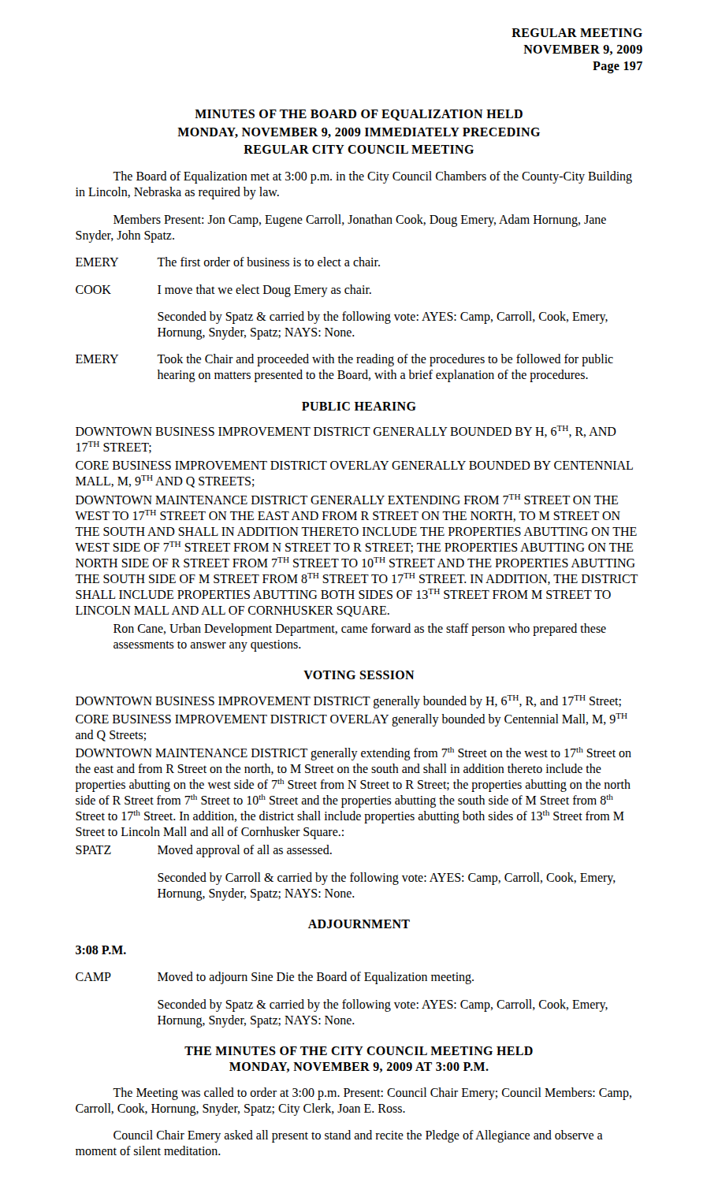REGULAR MEETING
NOVEMBER 9, 2009
Page 197
MINUTES OF THE BOARD OF EQUALIZATION HELD
MONDAY, NOVEMBER 9, 2009 IMMEDIATELY PRECEDING
REGULAR CITY COUNCIL MEETING
The Board of Equalization met at 3:00 p.m. in the City Council Chambers of the County-City Building in Lincoln, Nebraska as required by law.
Members Present: Jon Camp, Eugene Carroll, Jonathan Cook, Doug Emery, Adam Hornung, Jane Snyder, John Spatz.
EMERY The first order of business is to elect a chair.
COOK I move that we elect Doug Emery as chair.
Seconded by Spatz & carried by the following vote: AYES: Camp, Carroll, Cook, Emery, Hornung, Snyder, Spatz; NAYS: None.
EMERY Took the Chair and proceeded with the reading of the procedures to be followed for public hearing on matters presented to the Board, with a brief explanation of the procedures.
PUBLIC HEARING
DOWNTOWN BUSINESS IMPROVEMENT DISTRICT GENERALLY BOUNDED BY H, 6TH, R, AND 17TH STREET;
CORE BUSINESS IMPROVEMENT DISTRICT OVERLAY GENERALLY BOUNDED BY CENTENNIAL MALL, M, 9TH AND Q STREETS;
DOWNTOWN MAINTENANCE DISTRICT GENERALLY EXTENDING FROM 7TH STREET ON THE WEST TO 17TH STREET ON THE EAST AND FROM R STREET ON THE NORTH, TO M STREET ON THE SOUTH AND SHALL IN ADDITION THERETO INCLUDE THE PROPERTIES ABUTTING ON THE WEST SIDE OF 7TH STREET FROM N STREET TO R STREET; THE PROPERTIES ABUTTING ON THE NORTH SIDE OF R STREET FROM 7TH STREET TO 10TH STREET AND THE PROPERTIES ABUTTING THE SOUTH SIDE OF M STREET FROM 8TH STREET TO 17TH STREET. IN ADDITION, THE DISTRICT SHALL INCLUDE PROPERTIES ABUTTING BOTH SIDES OF 13TH STREET FROM M STREET TO LINCOLN MALL AND ALL OF CORNHUSKER SQUARE.
Ron Cane, Urban Development Department, came forward as the staff person who prepared these assessments to answer any questions.
VOTING SESSION
DOWNTOWN BUSINESS IMPROVEMENT DISTRICT generally bounded by H, 6TH, R, and 17TH Street;
CORE BUSINESS IMPROVEMENT DISTRICT OVERLAY generally bounded by Centennial Mall, M, 9TH and Q Streets;
DOWNTOWN MAINTENANCE DISTRICT generally extending from 7th Street on the west to 17th Street on the east and from R Street on the north, to M Street on the south and shall in addition thereto include the properties abutting on the west side of 7th Street from N Street to R Street; the properties abutting on the north side of R Street from 7th Street to 10th Street and the properties abutting the south side of M Street from 8th Street to 17th Street. In addition, the district shall include properties abutting both sides of 13th Street from M Street to Lincoln Mall and all of Cornhusker Square.:
SPATZ Moved approval of all as assessed.
Seconded by Carroll & carried by the following vote: AYES: Camp, Carroll, Cook, Emery, Hornung, Snyder, Spatz; NAYS: None.
ADJOURNMENT
3:08 P.M.
CAMP Moved to adjourn Sine Die the Board of Equalization meeting.
Seconded by Spatz & carried by the following vote: AYES: Camp, Carroll, Cook, Emery, Hornung, Snyder, Spatz; NAYS: None.
THE MINUTES OF THE CITY COUNCIL MEETING HELD
MONDAY, NOVEMBER 9, 2009 AT 3:00 P.M.
The Meeting was called to order at 3:00 p.m. Present: Council Chair Emery; Council Members: Camp, Carroll, Cook, Hornung, Snyder, Spatz; City Clerk, Joan E. Ross.
Council Chair Emery asked all present to stand and recite the Pledge of Allegiance and observe a moment of silent meditation.